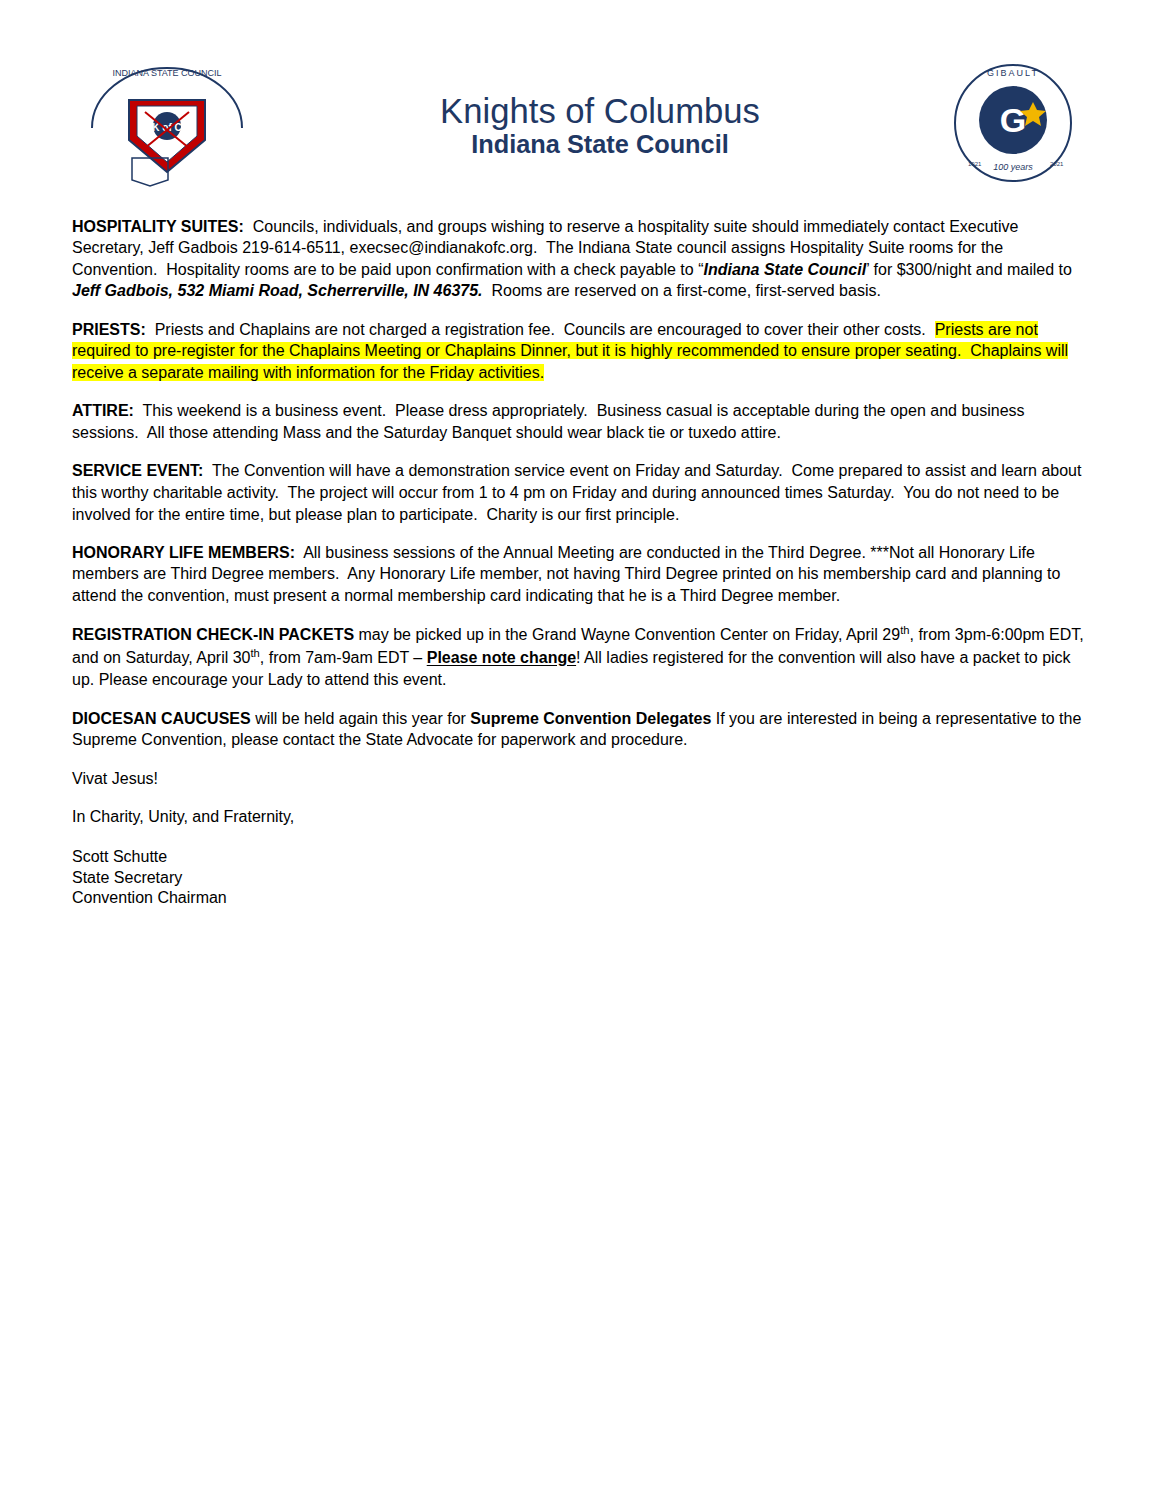INDIANA STATE COUNCIL K of C
Knights of Columbus
Indiana State Council
GIBAULT G 100 years 1921 2021
HOSPITALITY SUITES: Councils, individuals, and groups wishing to reserve a hospitality suite should immediately contact Executive Secretary, Jeff Gadbois 219-614-6511, execsec@indianakofc.org. The Indiana State council assigns Hospitality Suite rooms for the Convention. Hospitality rooms are to be paid upon confirmation with a check payable to “Indiana State Council’ for $300/night and mailed to Jeff Gadbois, 532 Miami Road, Scherrerville, IN 46375. Rooms are reserved on a first-come, first-served basis.
PRIESTS: Priests and Chaplains are not charged a registration fee. Councils are encouraged to cover their other costs. Priests are not required to pre-register for the Chaplains Meeting or Chaplains Dinner, but it is highly recommended to ensure proper seating. Chaplains will receive a separate mailing with information for the Friday activities.
ATTIRE: This weekend is a business event. Please dress appropriately. Business casual is acceptable during the open and business sessions. All those attending Mass and the Saturday Banquet should wear black tie or tuxedo attire.
SERVICE EVENT: The Convention will have a demonstration service event on Friday and Saturday. Come prepared to assist and learn about this worthy charitable activity. The project will occur from 1 to 4 pm on Friday and during announced times Saturday. You do not need to be involved for the entire time, but please plan to participate. Charity is our first principle.
HONORARY LIFE MEMBERS: All business sessions of the Annual Meeting are conducted in the Third Degree. ***Not all Honorary Life members are Third Degree members. Any Honorary Life member, not having Third Degree printed on his membership card and planning to attend the convention, must present a normal membership card indicating that he is a Third Degree member.
REGISTRATION CHECK-IN PACKETS may be picked up in the Grand Wayne Convention Center on Friday, April 29th, from 3pm-6:00pm EDT, and on Saturday, April 30th, from 7am-9am EDT – Please note change! All ladies registered for the convention will also have a packet to pick up. Please encourage your Lady to attend this event.
DIOCESAN CAUCUSES will be held again this year for Supreme Convention Delegates If you are interested in being a representative to the Supreme Convention, please contact the State Advocate for paperwork and procedure.
Vivat Jesus!
In Charity, Unity, and Fraternity,
Scott Schutte
State Secretary
Convention Chairman